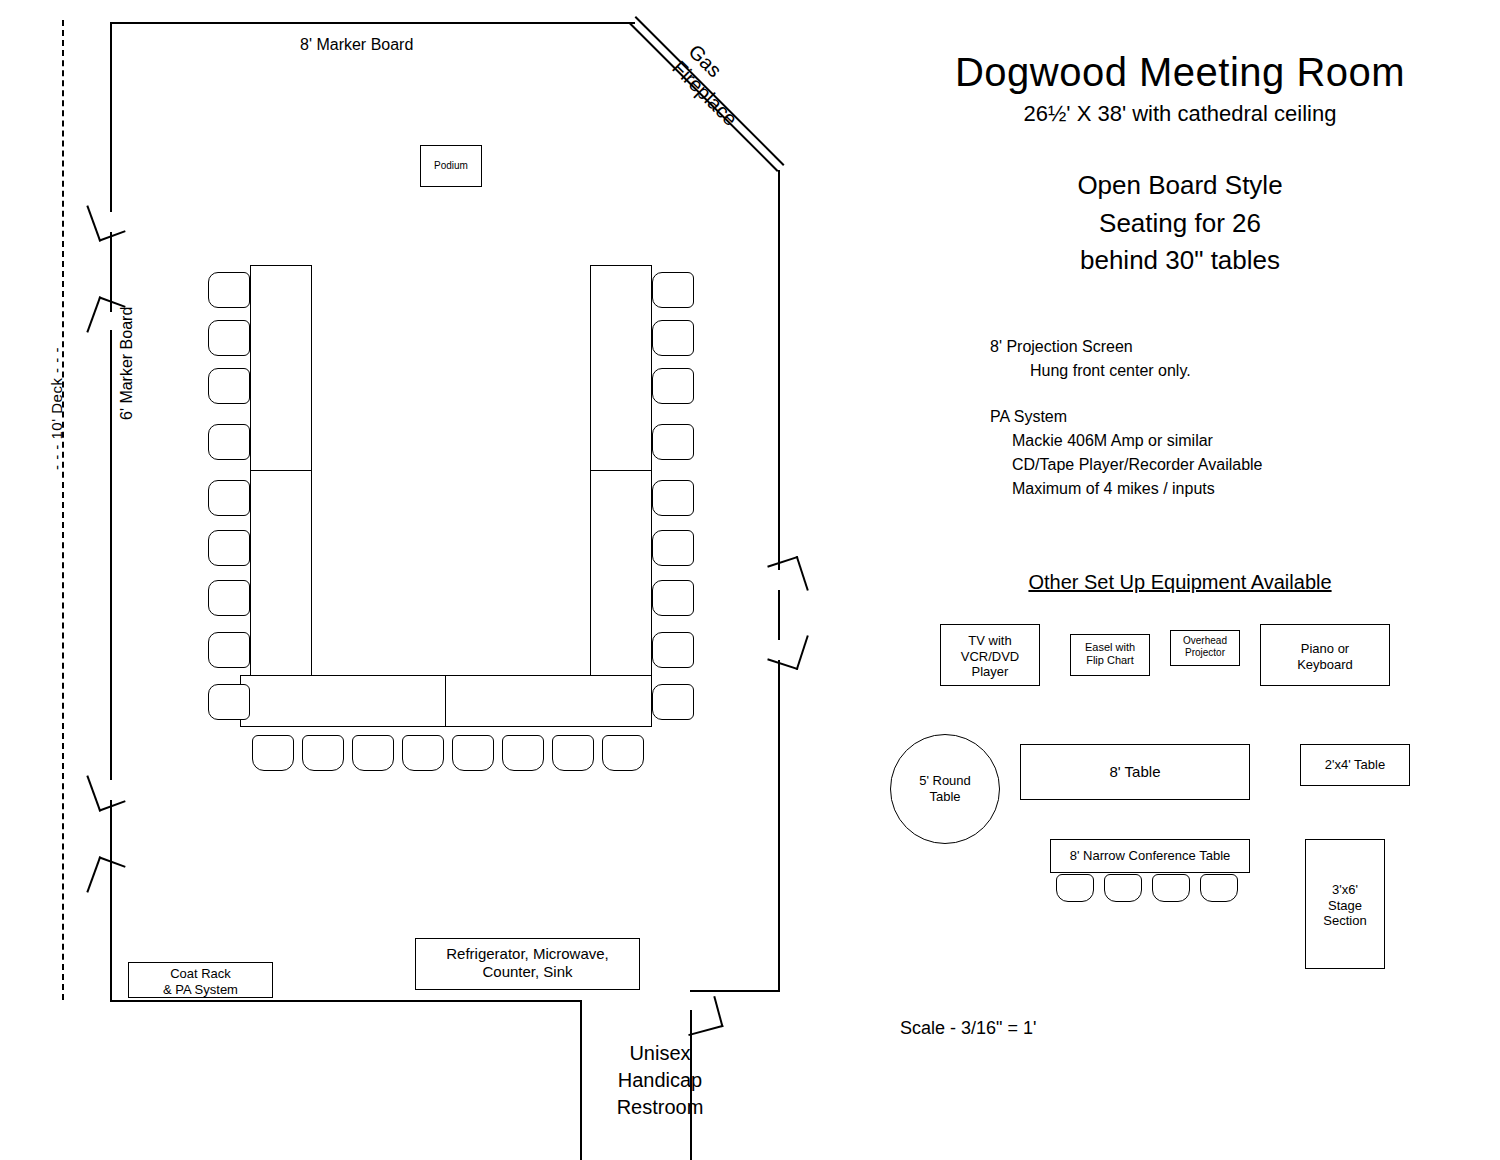10' Deck
Gas
Fireplace
8' Marker Board
6' Marker Board
Podium
Refrigerator, Microwave,
Counter, Sink
Coat Rack
& PA System
Unisex
Handicap
Restroom
Dogwood Meeting Room
26½' X 38' with cathedral ceiling
Open Board Style
Seating for 26
behind 30" tables
8' Projection Screen
Hung front center only.
PA System
Mackie 406M Amp or similar
CD/Tape Player/Recorder Available
Maximum of 4 mikes / inputs
Other Set Up Equipment Available
TV with
VCR/DVD
Player
Easel with
Flip Chart
Overhead
Projector
Piano or
Keyboard
5' Round
Table
8' Table
2'x4' Table
8' Narrow Conference Table
3'x6'
Stage
Section
Scale - 3/16" = 1'